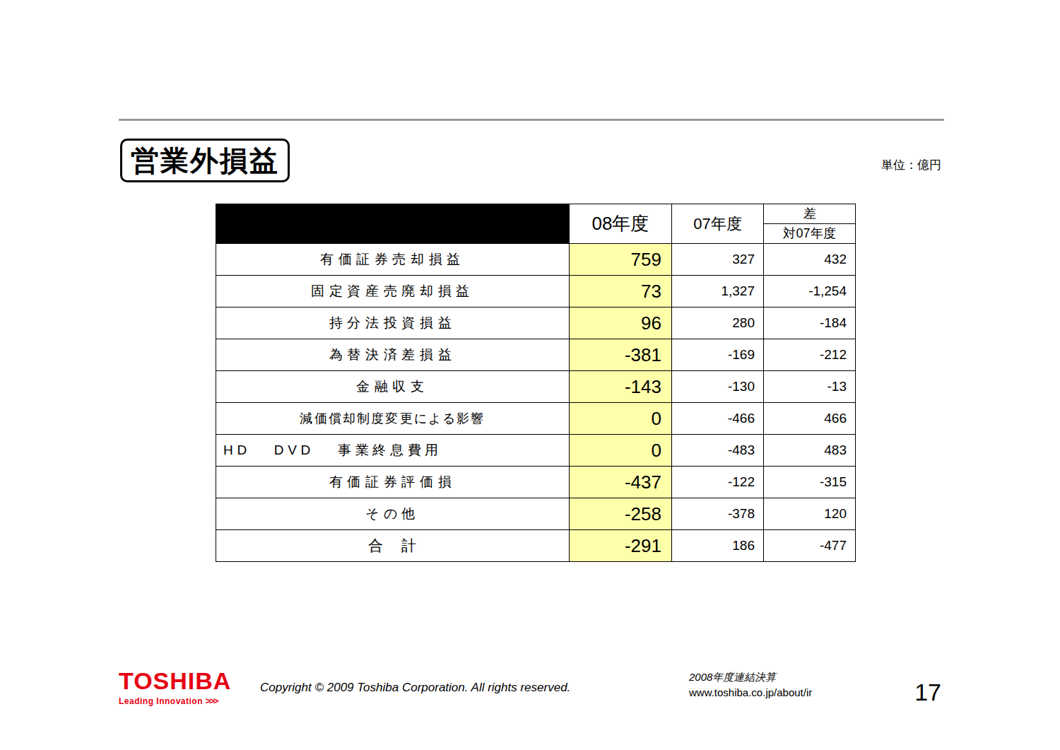営業外損益
単位：億円
| | 08年度 | 07年度 | 差 対07年度 |
| 有価証券売却損益 | 759 | 327 | 432 |
| 固定資産売廃却損益 | 73 | 1,327 | -1,254 |
| 持分法投資損益 | 96 | 280 | -184 |
| 為替決済差損益 | -381 | -169 | -212 |
| 金融収支 | -143 | -130 | -13 |
| 減価償却制度変更による影響 | 0 | -466 | 466 |
| HD DVD 事業終息費用 | 0 | -483 | 483 |
| 有価証券評価損 | -437 | -122 | -315 |
| その他 | -258 | -378 | 120 |
| 合計 | -291 | 186 | -477 |
TOSHIBA
Leading Innovation >>>
Copyright © 2009 Toshiba Corporation. All rights reserved.
2008年度連結決算
www.toshiba.co.jp/about/ir
17